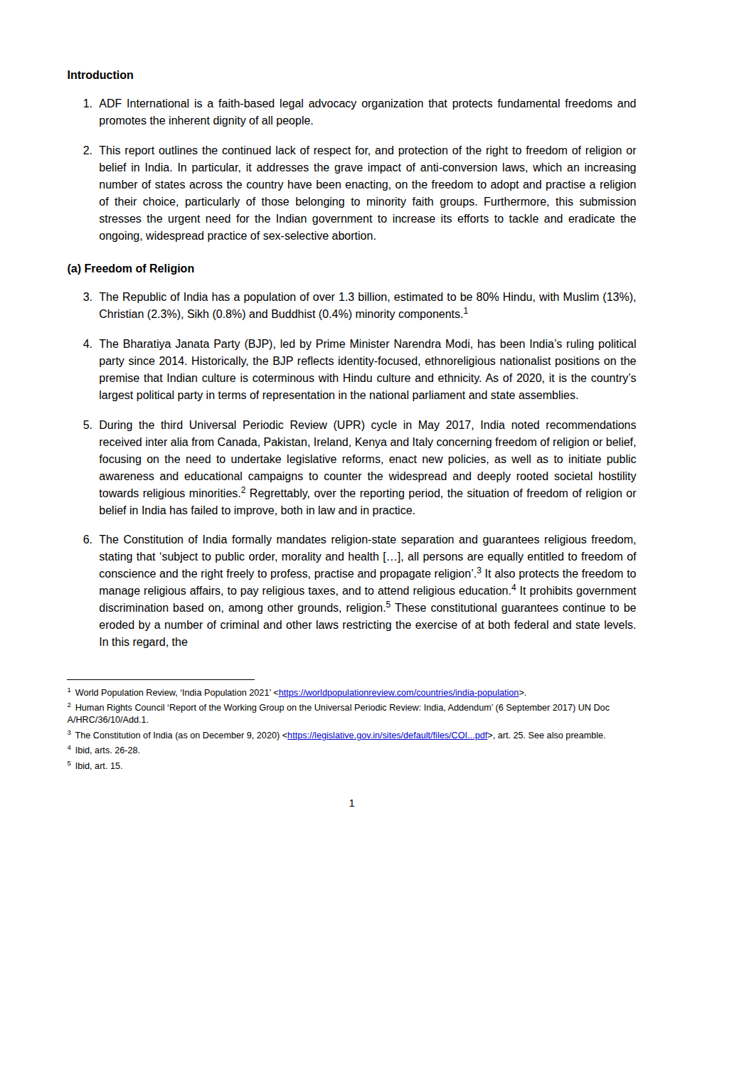Introduction
ADF International is a faith-based legal advocacy organization that protects fundamental freedoms and promotes the inherent dignity of all people.
This report outlines the continued lack of respect for, and protection of the right to freedom of religion or belief in India. In particular, it addresses the grave impact of anti-conversion laws, which an increasing number of states across the country have been enacting, on the freedom to adopt and practise a religion of their choice, particularly of those belonging to minority faith groups. Furthermore, this submission stresses the urgent need for the Indian government to increase its efforts to tackle and eradicate the ongoing, widespread practice of sex-selective abortion.
(a) Freedom of Religion
The Republic of India has a population of over 1.3 billion, estimated to be 80% Hindu, with Muslim (13%), Christian (2.3%), Sikh (0.8%) and Buddhist (0.4%) minority components.1
The Bharatiya Janata Party (BJP), led by Prime Minister Narendra Modi, has been India’s ruling political party since 2014. Historically, the BJP reflects identity-focused, ethnoreligious nationalist positions on the premise that Indian culture is coterminous with Hindu culture and ethnicity. As of 2020, it is the country’s largest political party in terms of representation in the national parliament and state assemblies.
During the third Universal Periodic Review (UPR) cycle in May 2017, India noted recommendations received inter alia from Canada, Pakistan, Ireland, Kenya and Italy concerning freedom of religion or belief, focusing on the need to undertake legislative reforms, enact new policies, as well as to initiate public awareness and educational campaigns to counter the widespread and deeply rooted societal hostility towards religious minorities.2 Regrettably, over the reporting period, the situation of freedom of religion or belief in India has failed to improve, both in law and in practice.
The Constitution of India formally mandates religion-state separation and guarantees religious freedom, stating that ‘subject to public order, morality and health […], all persons are equally entitled to freedom of conscience and the right freely to profess, practise and propagate religion’.3 It also protects the freedom to manage religious affairs, to pay religious taxes, and to attend religious education.4 It prohibits government discrimination based on, among other grounds, religion.5 These constitutional guarantees continue to be eroded by a number of criminal and other laws restricting the exercise of at both federal and state levels. In this regard, the
1 World Population Review, ‘India Population 2021’ <https://worldpopulationreview.com/countries/india-population>.
2 Human Rights Council ‘Report of the Working Group on the Universal Periodic Review: India, Addendum’ (6 September 2017) UN Doc A/HRC/36/10/Add.1.
3 The Constitution of India (as on December 9, 2020) <https://legislative.gov.in/sites/default/files/COI...pdf>, art. 25. See also preamble.
4 Ibid, arts. 26-28.
5 Ibid, art. 15.
1